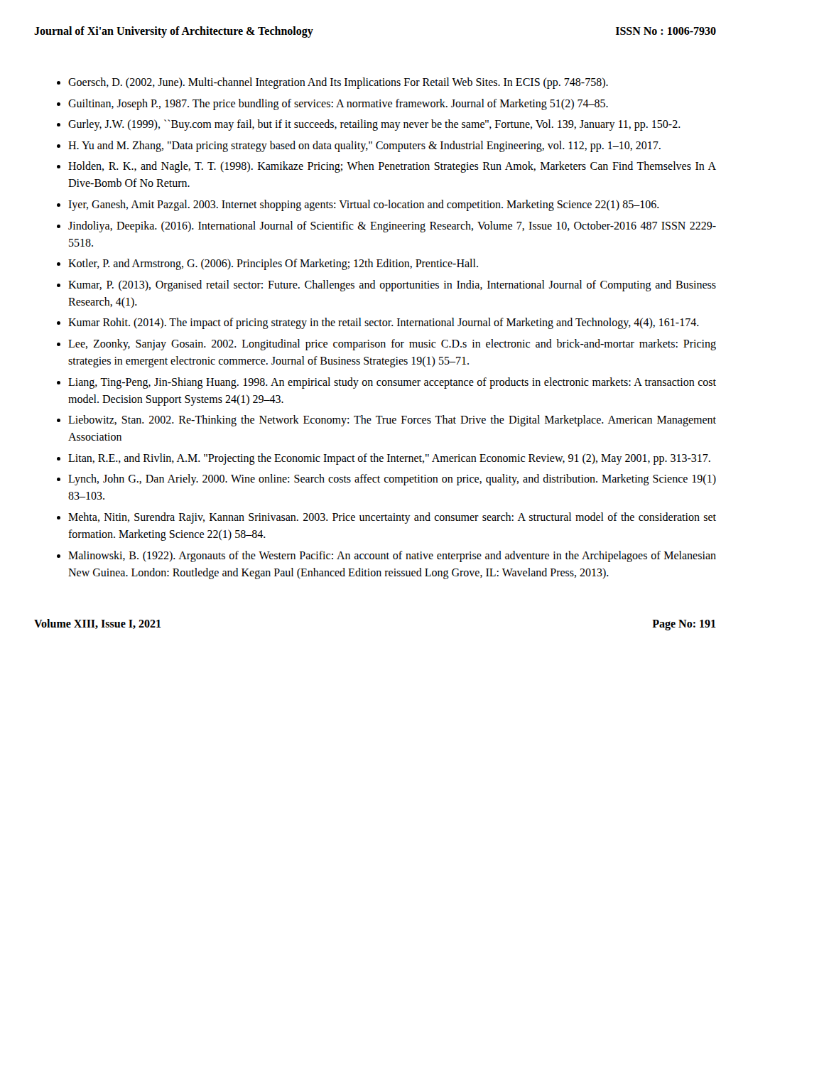Journal of Xi'an University of Architecture & Technology
ISSN No : 1006-7930
Goersch, D. (2002, June). Multi-channel Integration And Its Implications For Retail Web Sites. In ECIS (pp. 748-758).
Guiltinan, Joseph P., 1987. The price bundling of services: A normative framework. Journal of Marketing 51(2) 74–85.
Gurley, J.W. (1999), ``Buy.com may fail, but if it succeeds, retailing may never be the same'', Fortune, Vol. 139, January 11, pp. 150-2.
H. Yu and M. Zhang, "Data pricing strategy based on data quality," Computers & Industrial Engineering, vol. 112, pp. 1–10, 2017.
Holden, R. K., and Nagle, T. T. (1998). Kamikaze Pricing; When Penetration Strategies Run Amok, Marketers Can Find Themselves In A Dive-Bomb Of No Return.
Iyer, Ganesh, Amit Pazgal. 2003. Internet shopping agents: Virtual co-location and competition. Marketing Science 22(1) 85–106.
Jindoliya, Deepika. (2016). International Journal of Scientific & Engineering Research, Volume 7, Issue 10, October-2016 487 ISSN 2229-5518.
Kotler, P. and Armstrong, G. (2006). Principles Of Marketing; 12th Edition, Prentice-Hall.
Kumar, P. (2013), Organised retail sector: Future. Challenges and opportunities in India, International Journal of Computing and Business Research, 4(1).
Kumar Rohit. (2014). The impact of pricing strategy in the retail sector. International Journal of Marketing and Technology, 4(4), 161-174.
Lee, Zoonky, Sanjay Gosain. 2002. Longitudinal price comparison for music C.D.s in electronic and brick-and-mortar markets: Pricing strategies in emergent electronic commerce. Journal of Business Strategies 19(1) 55–71.
Liang, Ting-Peng, Jin-Shiang Huang. 1998. An empirical study on consumer acceptance of products in electronic markets: A transaction cost model. Decision Support Systems 24(1) 29–43.
Liebowitz, Stan. 2002. Re-Thinking the Network Economy: The True Forces That Drive the Digital Marketplace. American Management Association
Litan, R.E., and Rivlin, A.M. "Projecting the Economic Impact of the Internet," American Economic Review, 91 (2), May 2001, pp. 313-317.
Lynch, John G., Dan Ariely. 2000. Wine online: Search costs affect competition on price, quality, and distribution. Marketing Science 19(1) 83–103.
Mehta, Nitin, Surendra Rajiv, Kannan Srinivasan. 2003. Price uncertainty and consumer search: A structural model of the consideration set formation. Marketing Science 22(1) 58–84.
Malinowski, B. (1922). Argonauts of the Western Pacific: An account of native enterprise and adventure in the Archipelagoes of Melanesian New Guinea. London: Routledge and Kegan Paul (Enhanced Edition reissued Long Grove, IL: Waveland Press, 2013).
Volume XIII, Issue I, 2021
Page No: 191